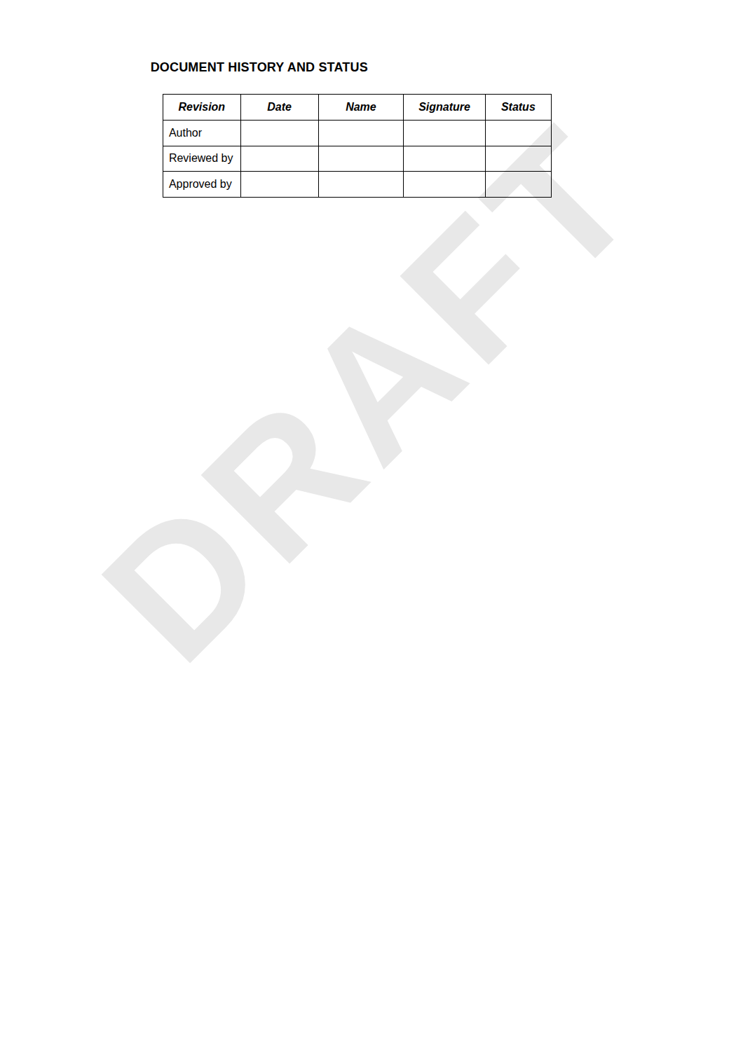DRAFT
DOCUMENT HISTORY AND STATUS
| Revision | Date | Name | Signature | Status |
| --- | --- | --- | --- | --- |
| Author | | | | |
| Reviewed by | | | | |
| Approved by | | | | |